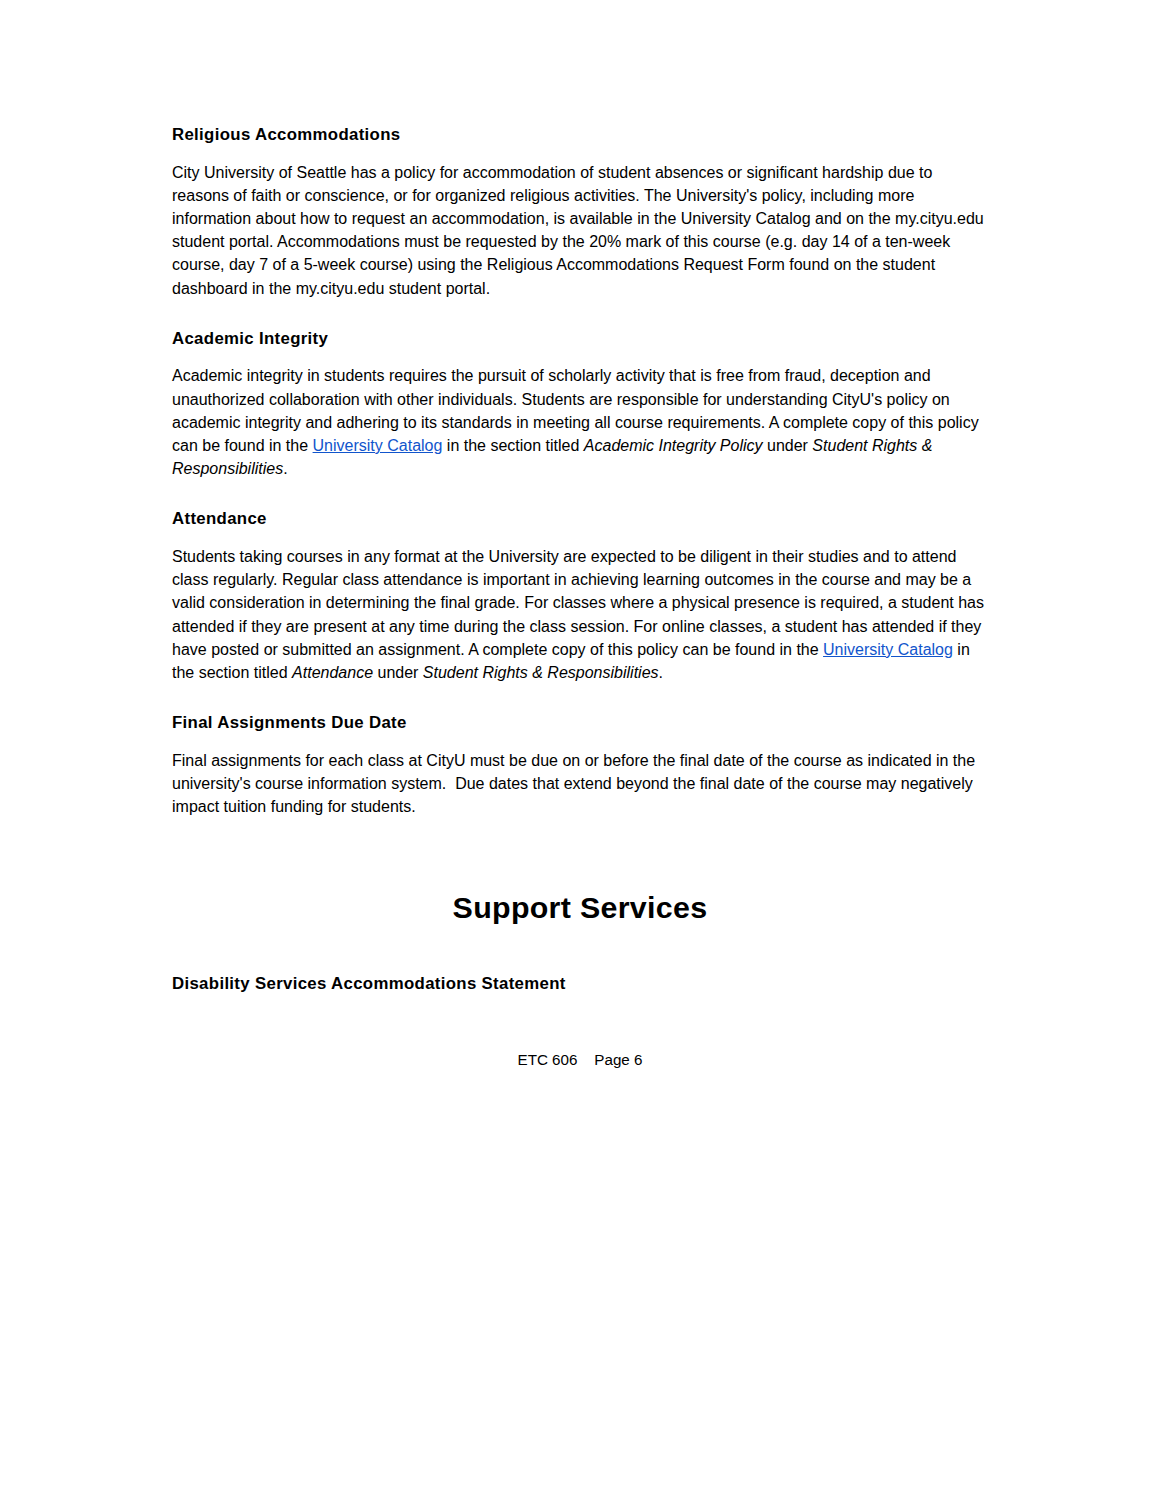Religious Accommodations
City University of Seattle has a policy for accommodation of student absences or significant hardship due to reasons of faith or conscience, or for organized religious activities. The University's policy, including more information about how to request an accommodation, is available in the University Catalog and on the my.cityu.edu student portal. Accommodations must be requested by the 20% mark of this course (e.g. day 14 of a ten-week course, day 7 of a 5-week course) using the Religious Accommodations Request Form found on the student dashboard in the my.cityu.edu student portal.
Academic Integrity
Academic integrity in students requires the pursuit of scholarly activity that is free from fraud, deception and unauthorized collaboration with other individuals. Students are responsible for understanding CityU's policy on academic integrity and adhering to its standards in meeting all course requirements. A complete copy of this policy can be found in the University Catalog in the section titled Academic Integrity Policy under Student Rights & Responsibilities.
Attendance
Students taking courses in any format at the University are expected to be diligent in their studies and to attend class regularly. Regular class attendance is important in achieving learning outcomes in the course and may be a valid consideration in determining the final grade. For classes where a physical presence is required, a student has attended if they are present at any time during the class session. For online classes, a student has attended if they have posted or submitted an assignment. A complete copy of this policy can be found in the University Catalog in the section titled Attendance under Student Rights & Responsibilities.
Final Assignments Due Date
Final assignments for each class at CityU must be due on or before the final date of the course as indicated in the university's course information system. Due dates that extend beyond the final date of the course may negatively impact tuition funding for students.
Support Services
Disability Services Accommodations Statement
ETC 606 Page 6